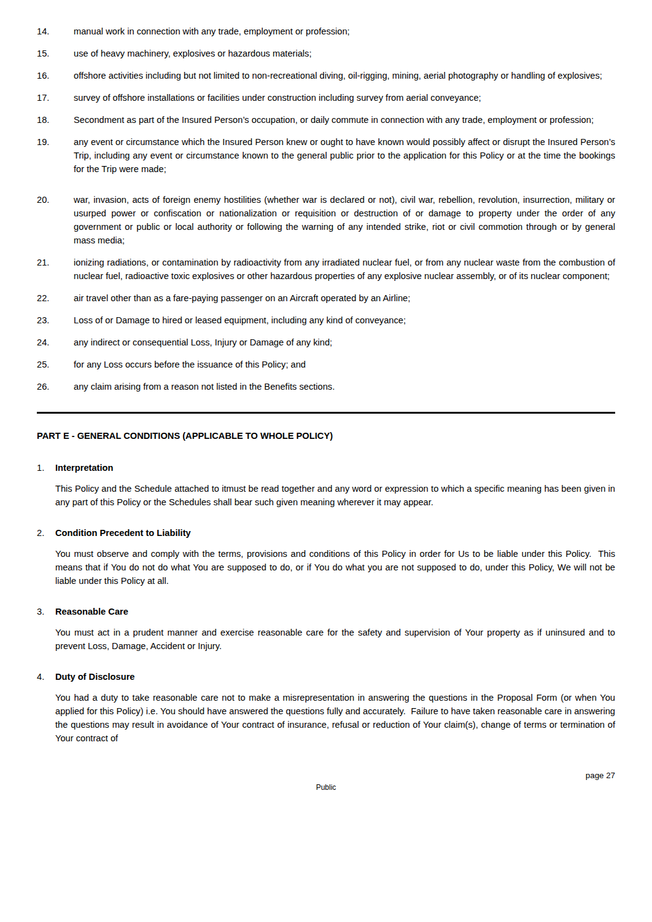14. manual work in connection with any trade, employment or profession;
15. use of heavy machinery, explosives or hazardous materials;
16. offshore activities including but not limited to non-recreational diving, oil-rigging, mining, aerial photography or handling of explosives;
17. survey of offshore installations or facilities under construction including survey from aerial conveyance;
18. Secondment as part of the Insured Person’s occupation, or daily commute in connection with any trade, employment or profession;
19. any event or circumstance which the Insured Person knew or ought to have known would possibly affect or disrupt the Insured Person’s Trip, including any event or circumstance known to the general public prior to the application for this Policy or at the time the bookings for the Trip were made;
20. war, invasion, acts of foreign enemy hostilities (whether war is declared or not), civil war, rebellion, revolution, insurrection, military or usurped power or confiscation or nationalization or requisition or destruction of or damage to property under the order of any government or public or local authority or following the warning of any intended strike, riot or civil commotion through or by general mass media;
21. ionizing radiations, or contamination by radioactivity from any irradiated nuclear fuel, or from any nuclear waste from the combustion of nuclear fuel, radioactive toxic explosives or other hazardous properties of any explosive nuclear assembly, or of its nuclear component;
22. air travel other than as a fare-paying passenger on an Aircraft operated by an Airline;
23. Loss of or Damage to hired or leased equipment, including any kind of conveyance;
24. any indirect or consequential Loss, Injury or Damage of any kind;
25. for any Loss occurs before the issuance of this Policy; and
26. any claim arising from a reason not listed in the Benefits sections.
PART E - GENERAL CONDITIONS (APPLICABLE TO WHOLE POLICY)
1. Interpretation This Policy and the Schedule attached to itmust be read together and any word or expression to which a specific meaning has been given in any part of this Policy or the Schedules shall bear such given meaning wherever it may appear.
2. Condition Precedent to Liability You must observe and comply with the terms, provisions and conditions of this Policy in order for Us to be liable under this Policy. This means that if You do not do what You are supposed to do, or if You do what you are not supposed to do, under this Policy, We will not be liable under this Policy at all.
3. Reasonable Care You must act in a prudent manner and exercise reasonable care for the safety and supervision of Your property as if uninsured and to prevent Loss, Damage, Accident or Injury.
4. Duty of Disclosure You had a duty to take reasonable care not to make a misrepresentation in answering the questions in the Proposal Form (or when You applied for this Policy) i.e. You should have answered the questions fully and accurately. Failure to have taken reasonable care in answering the questions may result in avoidance of Your contract of insurance, refusal or reduction of Your claim(s), change of terms or termination of Your contract of
page 27
Public